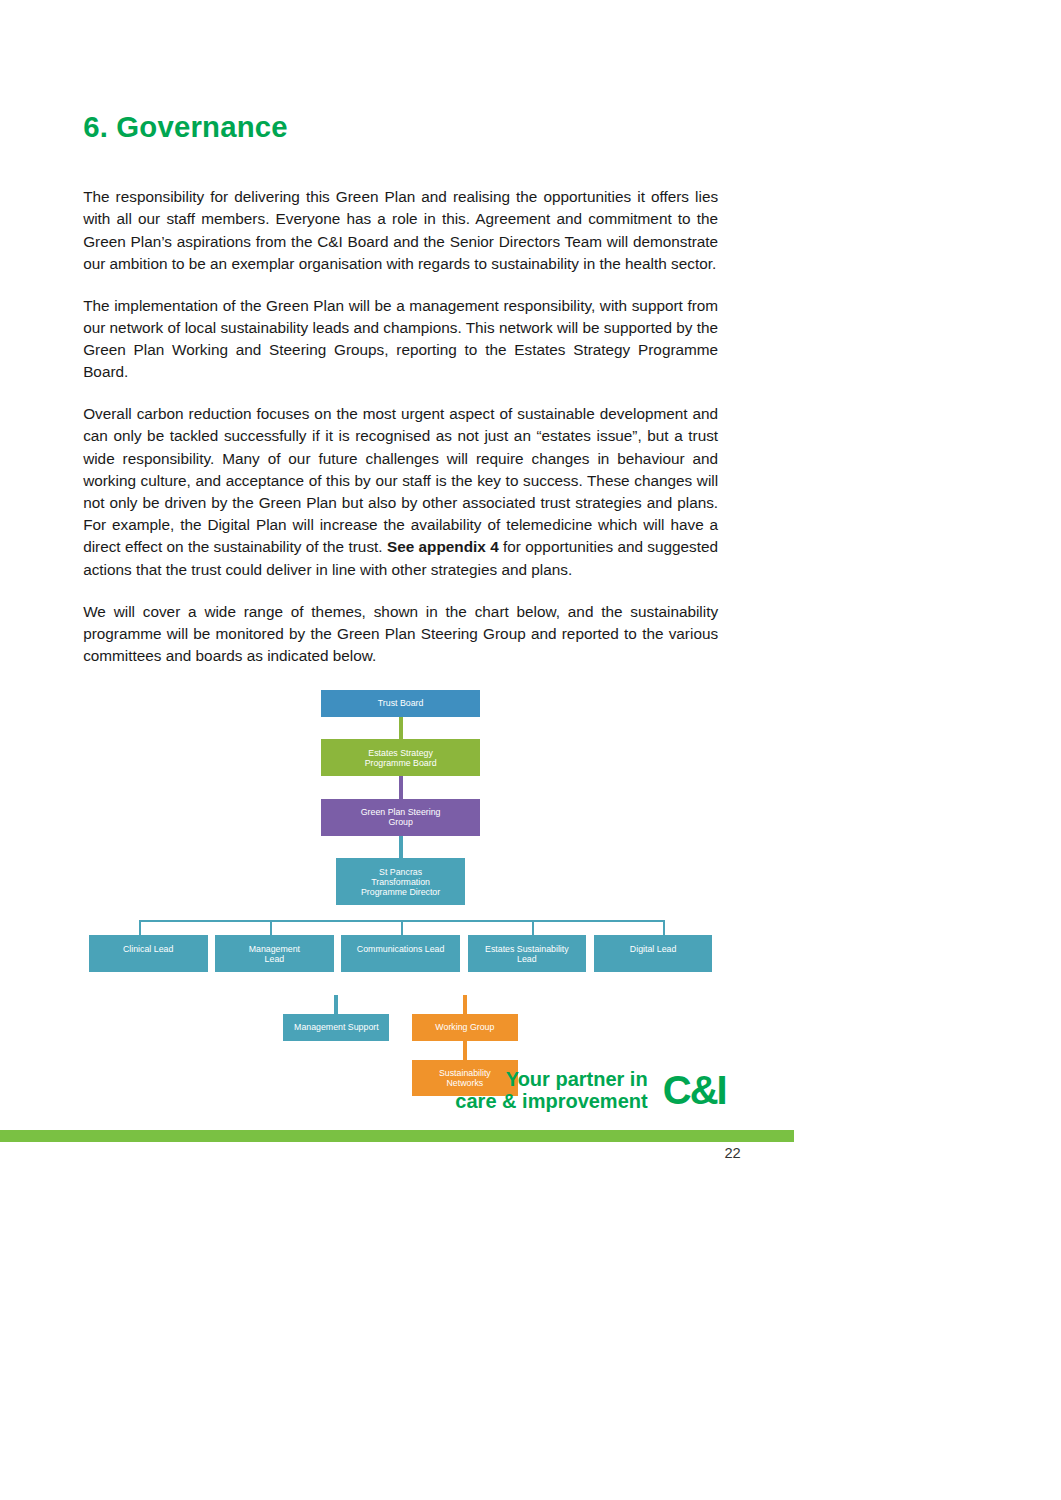6. Governance
The responsibility for delivering this Green Plan and realising the opportunities it offers lies with all our staff members. Everyone has a role in this. Agreement and commitment to the Green Plan’s aspirations from the C&I Board and the Senior Directors Team will demonstrate our ambition to be an exemplar organisation with regards to sustainability in the health sector.
The implementation of the Green Plan will be a management responsibility, with support from our network of local sustainability leads and champions. This network will be supported by the Green Plan Working and Steering Groups, reporting to the Estates Strategy Programme Board.
Overall carbon reduction focuses on the most urgent aspect of sustainable development and can only be tackled successfully if it is recognised as not just an “estates issue”, but a trust wide responsibility. Many of our future challenges will require changes in behaviour and working culture, and acceptance of this by our staff is the key to success. These changes will not only be driven by the Green Plan but also by other associated trust strategies and plans. For example, the Digital Plan will increase the availability of telemedicine which will have a direct effect on the sustainability of the trust. See appendix 4 for opportunities and suggested actions that the trust could deliver in line with other strategies and plans.
We will cover a wide range of themes, shown in the chart below, and the sustainability programme will be monitored by the Green Plan Steering Group and reported to the various committees and boards as indicated below.
Trust Board
Estates Strategy
Programme Board
Green Plan Steering
Group
St Pancras
Transformation
Programme Director
Clinical Lead
Management
Lead
Communications Lead
Estates Sustainability
Lead
Digital Lead
Management Support
Working Group
Sustainability
Networks
Your partner in
care & improvement
C&I
22